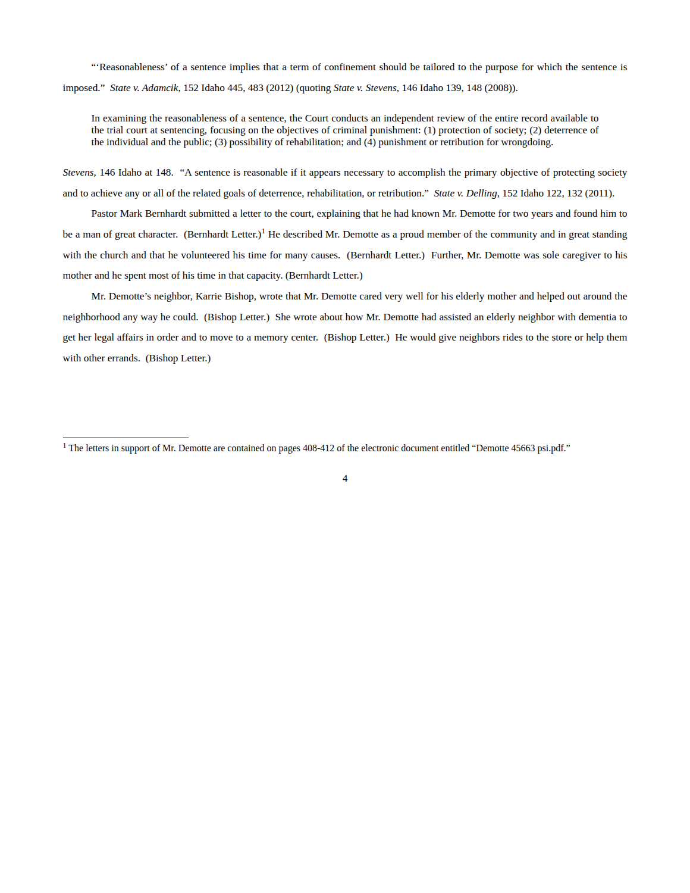“‘Reasonableness’ of a sentence implies that a term of confinement should be tailored to the purpose for which the sentence is imposed.” State v. Adamcik, 152 Idaho 445, 483 (2012) (quoting State v. Stevens, 146 Idaho 139, 148 (2008)).
In examining the reasonableness of a sentence, the Court conducts an independent review of the entire record available to the trial court at sentencing, focusing on the objectives of criminal punishment: (1) protection of society; (2) deterrence of the individual and the public; (3) possibility of rehabilitation; and (4) punishment or retribution for wrongdoing.
Stevens, 146 Idaho at 148. “A sentence is reasonable if it appears necessary to accomplish the primary objective of protecting society and to achieve any or all of the related goals of deterrence, rehabilitation, or retribution.” State v. Delling, 152 Idaho 122, 132 (2011).
Pastor Mark Bernhardt submitted a letter to the court, explaining that he had known Mr. Demotte for two years and found him to be a man of great character. (Bernhardt Letter.)1 He described Mr. Demotte as a proud member of the community and in great standing with the church and that he volunteered his time for many causes. (Bernhardt Letter.) Further, Mr. Demotte was sole caregiver to his mother and he spent most of his time in that capacity. (Bernhardt Letter.)
Mr. Demotte’s neighbor, Karrie Bishop, wrote that Mr. Demotte cared very well for his elderly mother and helped out around the neighborhood any way he could. (Bishop Letter.) She wrote about how Mr. Demotte had assisted an elderly neighbor with dementia to get her legal affairs in order and to move to a memory center. (Bishop Letter.) He would give neighbors rides to the store or help them with other errands. (Bishop Letter.)
1 The letters in support of Mr. Demotte are contained on pages 408-412 of the electronic document entitled “Demotte 45663 psi.pdf.”
4